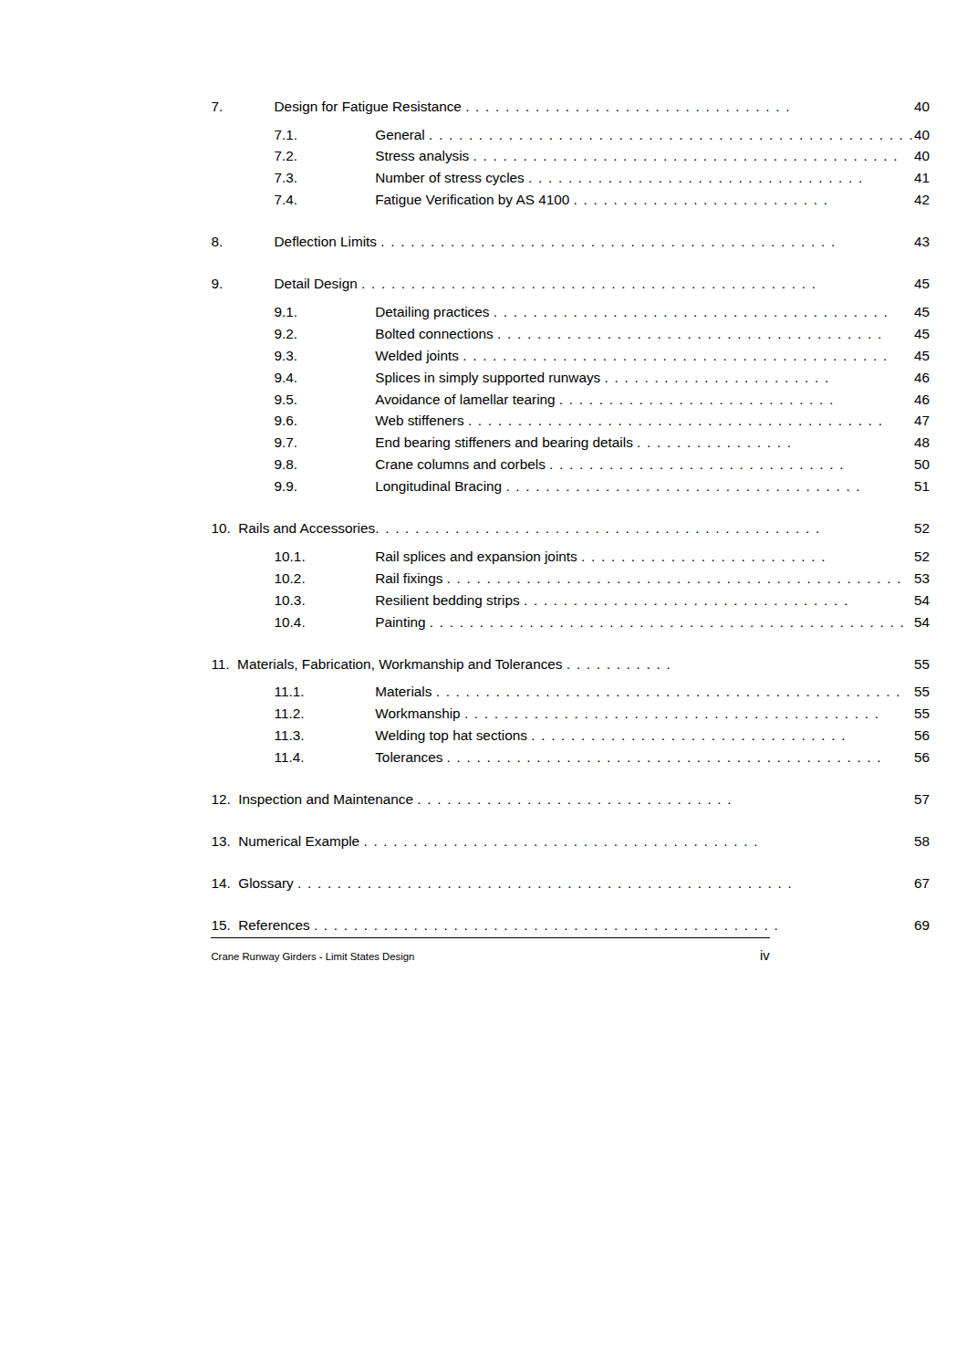| 7. | Design for Fatigue Resistance . . . . . . . . . . . . . . . . . . . . . . . . . . . . . . . . . | 40 |
| | 7.1. | General . . . . . . . . . . . . . . . . . . . . . . . . . . . . . . . . . . . . . . . . . . . . . . . . . | 40 |
| | 7.2. | Stress analysis . . . . . . . . . . . . . . . . . . . . . . . . . . . . . . . . . . . . . . . . . . . | 40 |
| | 7.3. | Number of stress cycles . . . . . . . . . . . . . . . . . . . . . . . . . . . . . . . . . . | 41 |
| | 7.4. | Fatigue Verification by AS 4100 . . . . . . . . . . . . . . . . . . . . . . . . . . | 42 |
| 8. | Deflection Limits . . . . . . . . . . . . . . . . . . . . . . . . . . . . . . . . . . . . . . . . . . . . . . | 43 |
| 9. | Detail Design . . . . . . . . . . . . . . . . . . . . . . . . . . . . . . . . . . . . . . . . . . . . . . | 45 |
| | 9.1. | Detailing practices . . . . . . . . . . . . . . . . . . . . . . . . . . . . . . . . . . . . . . . . | 45 |
| | 9.2. | Bolted connections . . . . . . . . . . . . . . . . . . . . . . . . . . . . . . . . . . . . . . . | 45 |
| | 9.3. | Welded joints . . . . . . . . . . . . . . . . . . . . . . . . . . . . . . . . . . . . . . . . . . . | 45 |
| | 9.4. | Splices in simply supported runways . . . . . . . . . . . . . . . . . . . . . . . | 46 |
| | 9.5. | Avoidance of lamellar tearing . . . . . . . . . . . . . . . . . . . . . . . . . . . . | 46 |
| | 9.6. | Web stiffeners . . . . . . . . . . . . . . . . . . . . . . . . . . . . . . . . . . . . . . . . . . | 47 |
| | 9.7. | End bearing stiffeners and bearing details . . . . . . . . . . . . . . . . | 48 |
| | 9.8. | Crane columns and corbels . . . . . . . . . . . . . . . . . . . . . . . . . . . . . . | 50 |
| | 9.9. | Longitudinal Bracing . . . . . . . . . . . . . . . . . . . . . . . . . . . . . . . . . . . . | 51 |
| 10. Rails and Accessories | . . . . . . . . . . . . . . . . . . . . . . . . . . . . . . . . . . . . . . . . . . . . . | 52 |
| | 10.1. | Rail splices and expansion joints . . . . . . . . . . . . . . . . . . . . . . . . . | 52 |
| | 10.2. | Rail fixings . . . . . . . . . . . . . . . . . . . . . . . . . . . . . . . . . . . . . . . . . . . . . . | 53 |
| | 10.3. | Resilient bedding strips . . . . . . . . . . . . . . . . . . . . . . . . . . . . . . . . . | 54 |
| | 10.4. | Painting . . . . . . . . . . . . . . . . . . . . . . . . . . . . . . . . . . . . . . . . . . . . . . . . | 54 |
| 11. Materials, Fabrication, Workmanship and Tolerances . . . . . . . . . . . | 55 |
| | 11.1. | Materials . . . . . . . . . . . . . . . . . . . . . . . . . . . . . . . . . . . . . . . . . . . . . . . | 55 |
| | 11.2. | Workmanship . . . . . . . . . . . . . . . . . . . . . . . . . . . . . . . . . . . . . . . . . . | 55 |
| | 11.3. | Welding top hat sections . . . . . . . . . . . . . . . . . . . . . . . . . . . . . . . . | 56 |
| | 11.4. | Tolerances . . . . . . . . . . . . . . . . . . . . . . . . . . . . . . . . . . . . . . . . . . . . | 56 |
| 12. Inspection and Maintenance . . . . . . . . . . . . . . . . . . . . . . . . . . . . . . . . | 57 |
| 13. Numerical Example . . . . . . . . . . . . . . . . . . . . . . . . . . . . . . . . . . . . . . . . | 58 |
| 14. Glossary . . . . . . . . . . . . . . . . . . . . . . . . . . . . . . . . . . . . . . . . . . . . . . . . . . | 67 |
| 15. References . . . . . . . . . . . . . . . . . . . . . . . . . . . . . . . . . . . . . . . . . . . . . . . | 69 |
Crane Runway Girders - Limit States Design iv